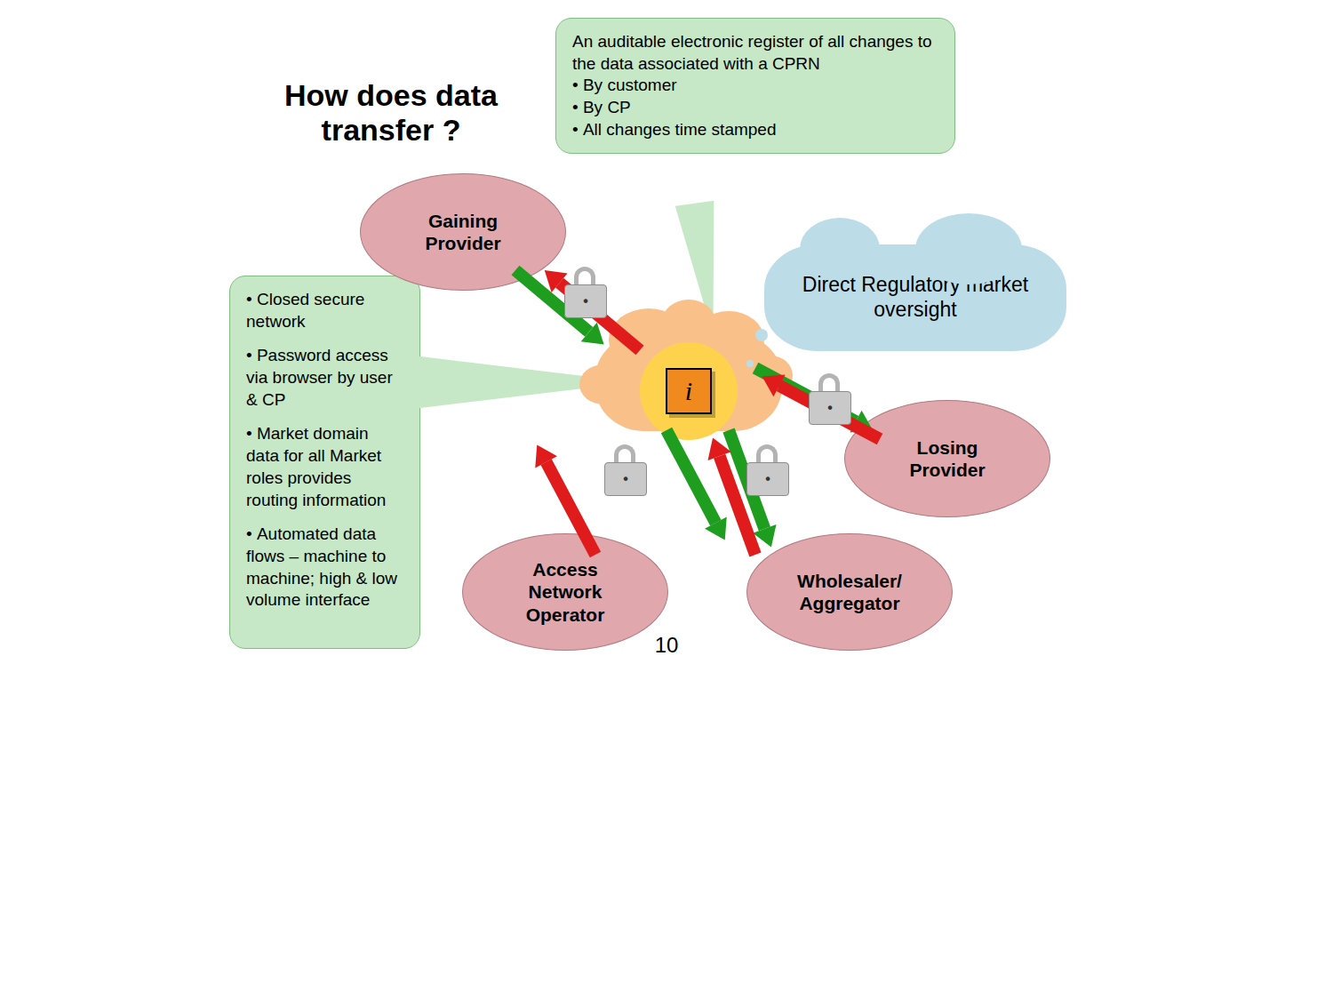How does data transfer ?
An auditable electronic register of all changes to the data associated with a CPRN
By customer
By CP
All changes time stamped
Closed secure network
Password access via browser by user & CP
Market domain data for all Market roles provides routing information
Automated data flows – machine to machine; high & low volume interface
Direct Regulatory market oversight
•
•
•
•
Gaining
Provider
Losing
Provider
Access
Network
Operator
Wholesaler/
Aggregator
10